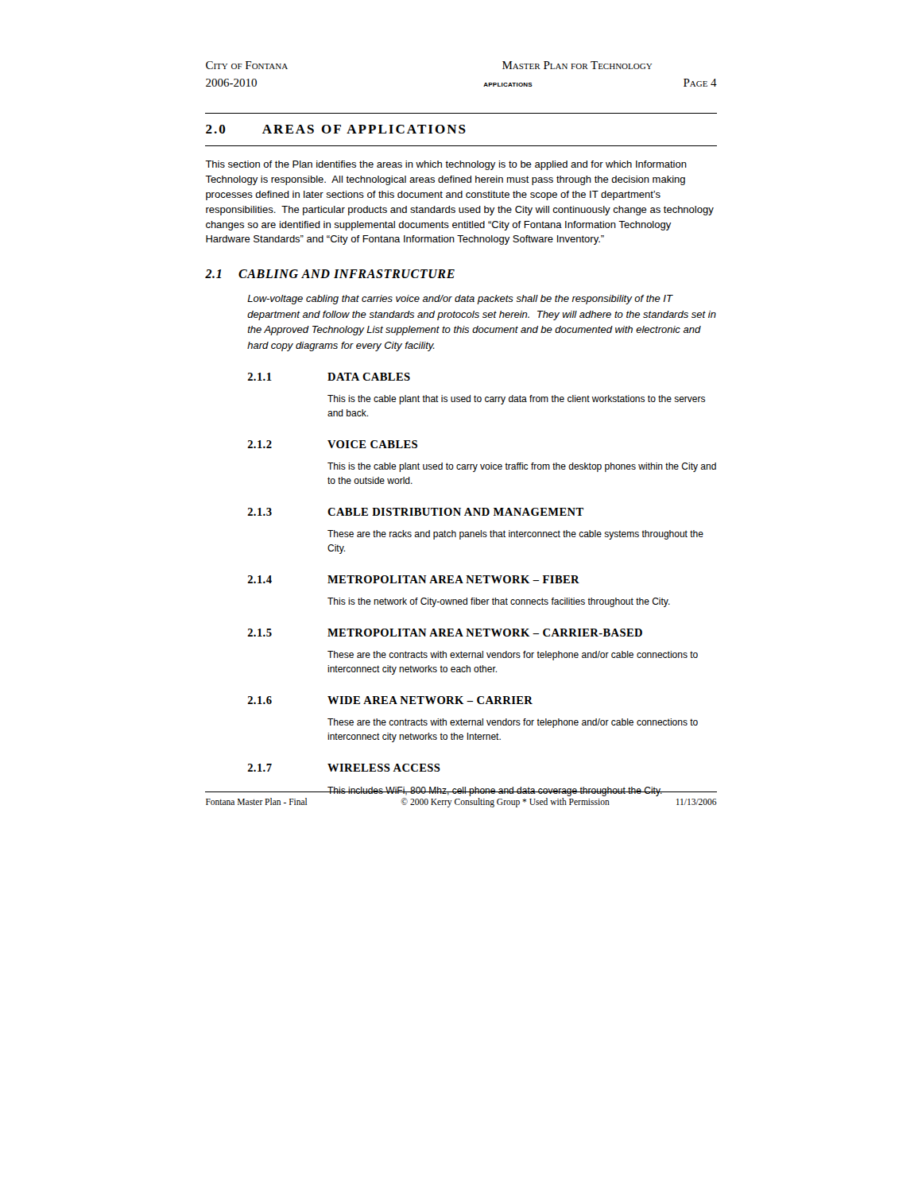| City of Fontana | Master Plan for Technology |
| 2006-2010 | applications | Page 4 |
2.0 AREAS OF APPLICATIONS
This section of the Plan identifies the areas in which technology is to be applied and for which Information Technology is responsible. All technological areas defined herein must pass through the decision making processes defined in later sections of this document and constitute the scope of the IT department’s responsibilities. The particular products and standards used by the City will continuously change as technology changes so are identified in supplemental documents entitled “City of Fontana Information Technology Hardware Standards” and “City of Fontana Information Technology Software Inventory.”
2.1 CABLING AND INFRASTRUCTURE
Low-voltage cabling that carries voice and/or data packets shall be the responsibility of the IT department and follow the standards and protocols set herein. They will adhere to the standards set in the Approved Technology List supplement to this document and be documented with electronic and hard copy diagrams for every City facility.
2.1.1 DATA CABLES
This is the cable plant that is used to carry data from the client workstations to the servers and back.
2.1.2 VOICE CABLES
This is the cable plant used to carry voice traffic from the desktop phones within the City and to the outside world.
2.1.3 CABLE DISTRIBUTION AND MANAGEMENT
These are the racks and patch panels that interconnect the cable systems throughout the City.
2.1.4 METROPOLITAN AREA NETWORK – FIBER
This is the network of City-owned fiber that connects facilities throughout the City.
2.1.5 METROPOLITAN AREA NETWORK – CARRIER-BASED
These are the contracts with external vendors for telephone and/or cable connections to interconnect city networks to each other.
2.1.6 WIDE AREA NETWORK – CARRIER
These are the contracts with external vendors for telephone and/or cable connections to interconnect city networks to the Internet.
2.1.7 WIRELESS ACCESS
This includes WiFi, 800 Mhz, cell phone and data coverage throughout the City.
| Fontana Master Plan - Final | © 2000 Kerry Consulting Group * Used with Permission | 11/13/2006 |